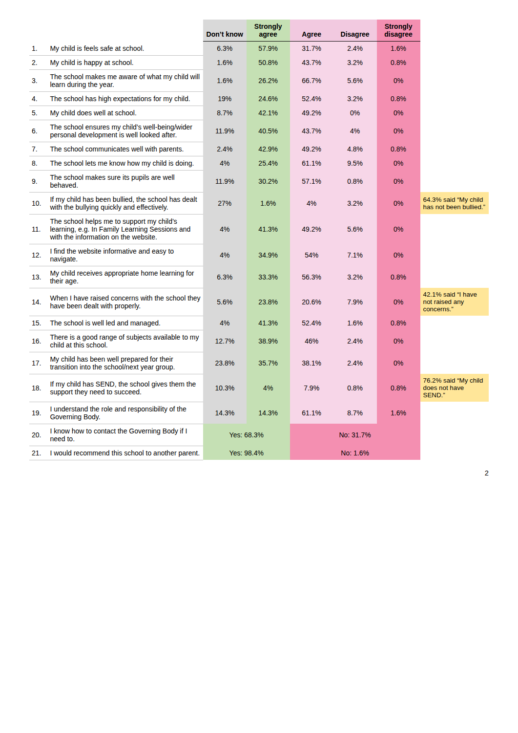| | Don’t know | Strongly agree | Agree | Disagree | Strongly disagree | |
| --- | --- | --- | --- | --- | --- | --- |
| 1. | My child is feels safe at school. | 6.3% | 57.9% | 31.7% | 2.4% | 1.6% | |
| 2. | My child is happy at school. | 1.6% | 50.8% | 43.7% | 3.2% | 0.8% |
| 3. | The school makes me aware of what my child will learn during the year. | 1.6% | 26.2% | 66.7% | 5.6% | 0% |
| 4. | The school has high expectations for my child. | 19% | 24.6% | 52.4% | 3.2% | 0.8% |
| 5. | My child does well at school. | 8.7% | 42.1% | 49.2% | 0% | 0% |
| 6. | The school ensures my child’s well-being/wider personal development is well looked after. | 11.9% | 40.5% | 43.7% | 4% | 0% |
| 7. | The school communicates well with parents. | 2.4% | 42.9% | 49.2% | 4.8% | 0.8% |
| 8. | The school lets me know how my child is doing. | 4% | 25.4% | 61.1% | 9.5% | 0% |
| 9. | The school makes sure its pupils are well behaved. | 11.9% | 30.2% | 57.1% | 0.8% | 0% |
| 10. | If my child has been bullied, the school has dealt with the bullying quickly and effectively. | 27% | 1.6% | 4% | 3.2% | 0% | 64.3% said “My child has not been bullied.” |
| 11. | The school helps me to support my child’s learning, e.g. In Family Learning Sessions and with the information on the website. | 4% | 41.3% | 49.2% | 5.6% | 0% | |
| 12. | I find the website informative and easy to navigate. | 4% | 34.9% | 54% | 7.1% | 0% |
| 13. | My child receives appropriate home learning for their age. | 6.3% | 33.3% | 56.3% | 3.2% | 0.8% |
| 14. | When I have raised concerns with the school they have been dealt with properly. | 5.6% | 23.8% | 20.6% | 7.9% | 0% | 42.1% said “I have not raised any concerns.” |
| 15. | The school is well led and managed. | 4% | 41.3% | 52.4% | 1.6% | 0.8% | |
| 16. | There is a good range of subjects available to my child at this school. | 12.7% | 38.9% | 46% | 2.4% | 0% |
| 17. | My child has been well prepared for their transition into the school/next year group. | 23.8% | 35.7% | 38.1% | 2.4% | 0% |
| 18. | If my child has SEND, the school gives them the support they need to succeed. | 10.3% | 4% | 7.9% | 0.8% | 0.8% | 76.2% said “My child does not have SEND.” |
| 19. | I understand the role and responsibility of the Governing Body. | 14.3% | 14.3% | 61.1% | 8.7% | 1.6% | |
| 20. | I know how to contact the Governing Body if I need to. | Yes: 68.3% | No: 31.7% |
| 21. | I would recommend this school to another parent. | Yes: 98.4% | No: 1.6% |
2